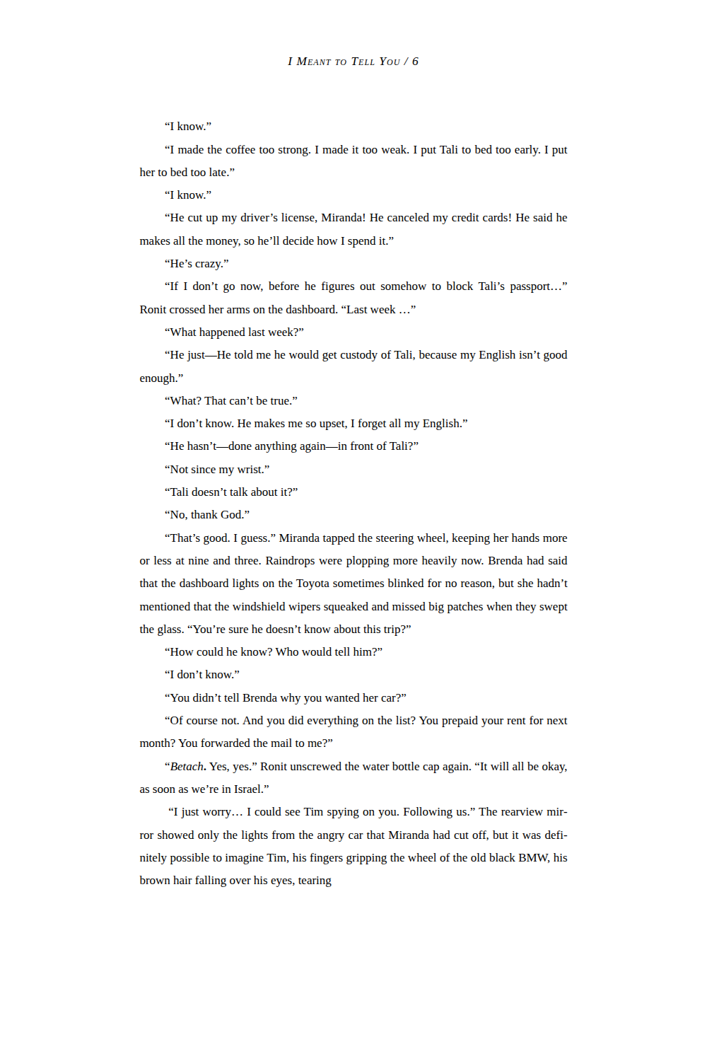I Meant to Tell You / 6
“I know.”
“I made the coffee too strong. I made it too weak. I put Tali to bed too early. I put her to bed too late.”
“I know.”
“He cut up my driver’s license, Miranda! He canceled my credit cards! He said he makes all the money, so he’ll decide how I spend it.”
“He’s crazy.”
“If I don’t go now, before he figures out somehow to block Tali’s passport…” Ronit crossed her arms on the dashboard. “Last week …”
“What happened last week?”
“He just—He told me he would get custody of Tali, because my English isn’t good enough.”
“What? That can’t be true.”
“I don’t know. He makes me so upset, I forget all my English.”
“He hasn’t—done anything again—in front of Tali?”
“Not since my wrist.”
“Tali doesn’t talk about it?”
“No, thank God.”
“That’s good. I guess.” Miranda tapped the steering wheel, keeping her hands more or less at nine and three. Raindrops were plopping more heavily now. Brenda had said that the dashboard lights on the Toyota sometimes blinked for no reason, but she hadn’t mentioned that the windshield wipers squeaked and missed big patches when they swept the glass. “You’re sure he doesn’t know about this trip?”
“How could he know? Who would tell him?”
“I don’t know.”
“You didn’t tell Brenda why you wanted her car?”
“Of course not. And you did everything on the list? You prepaid your rent for next month? You forwarded the mail to me?”
“Betach. Yes, yes.” Ronit unscrewed the water bottle cap again. “It will all be okay, as soon as we’re in Israel.”
“I just worry… I could see Tim spying on you. Following us.” The rearview mirror showed only the lights from the angry car that Miranda had cut off, but it was definitely possible to imagine Tim, his fingers gripping the wheel of the old black BMW, his brown hair falling over his eyes, tearing